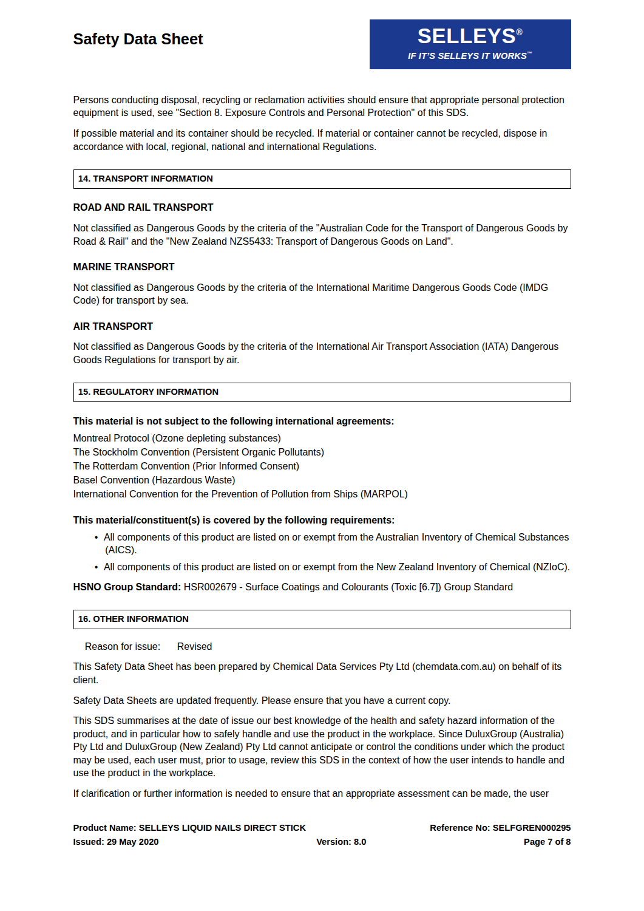Safety Data Sheet
SELLEYS®
IF IT’S SELLEYS IT WORKS™
Persons conducting disposal, recycling or reclamation activities should ensure that appropriate personal protection equipment is used, see "Section 8. Exposure Controls and Personal Protection" of this SDS.
If possible material and its container should be recycled. If material or container cannot be recycled, dispose in accordance with local, regional, national and international Regulations.
14. TRANSPORT INFORMATION
ROAD AND RAIL TRANSPORT
Not classified as Dangerous Goods by the criteria of the "Australian Code for the Transport of Dangerous Goods by Road & Rail" and the "New Zealand NZS5433: Transport of Dangerous Goods on Land".
MARINE TRANSPORT
Not classified as Dangerous Goods by the criteria of the International Maritime Dangerous Goods Code (IMDG Code) for transport by sea.
AIR TRANSPORT
Not classified as Dangerous Goods by the criteria of the International Air Transport Association (IATA) Dangerous Goods Regulations for transport by air.
15. REGULATORY INFORMATION
This material is not subject to the following international agreements:
Montreal Protocol (Ozone depleting substances)
The Stockholm Convention (Persistent Organic Pollutants)
The Rotterdam Convention (Prior Informed Consent)
Basel Convention (Hazardous Waste)
International Convention for the Prevention of Pollution from Ships (MARPOL)
This material/constituent(s) is covered by the following requirements:
All components of this product are listed on or exempt from the Australian Inventory of Chemical Substances (AICS).
All components of this product are listed on or exempt from the New Zealand Inventory of Chemical (NZIoC).
HSNO Group Standard: HSR002679 - Surface Coatings and Colourants (Toxic [6.7]) Group Standard
16. OTHER INFORMATION
Reason for issue: Revised
This Safety Data Sheet has been prepared by Chemical Data Services Pty Ltd (chemdata.com.au) on behalf of its client.
Safety Data Sheets are updated frequently. Please ensure that you have a current copy.
This SDS summarises at the date of issue our best knowledge of the health and safety hazard information of the product, and in particular how to safely handle and use the product in the workplace. Since DuluxGroup (Australia) Pty Ltd and DuluxGroup (New Zealand) Pty Ltd cannot anticipate or control the conditions under which the product may be used, each user must, prior to usage, review this SDS in the context of how the user intends to handle and use the product in the workplace.
If clarification or further information is needed to ensure that an appropriate assessment can be made, the user
Product Name: SELLEYS LIQUID NAILS DIRECT STICK
Reference No: SELFGREN000295
Issued: 29 May 2020
Version: 8.0
Page 7 of 8